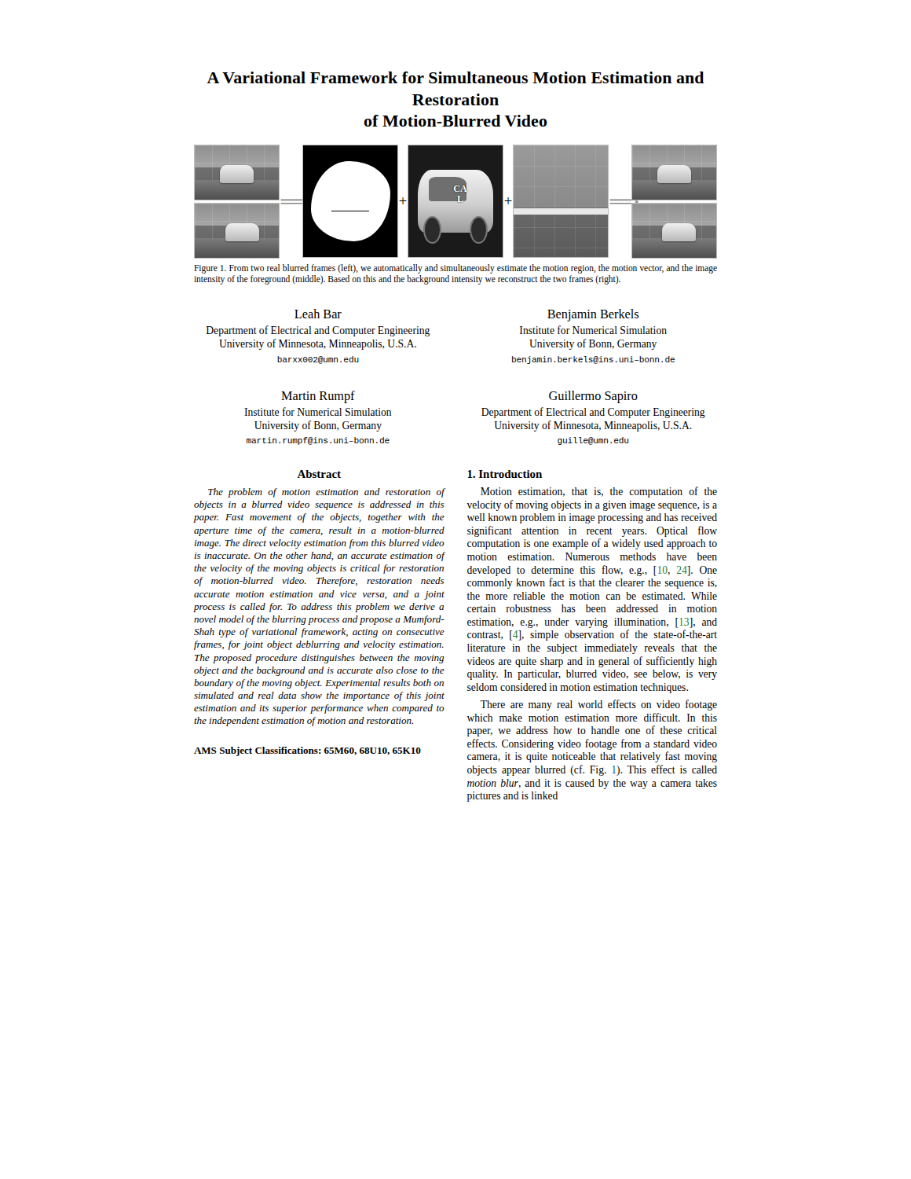A Variational Framework for Simultaneous Motion Estimation and Restoration
of Motion-Blurred Video
⟹
+
CA
L
+
⟹
Figure 1. From two real blurred frames (left), we automatically and simultaneously estimate the motion region, the motion vector, and the image intensity of the foreground (middle). Based on this and the background intensity we reconstruct the two frames (right).
Leah Bar
Department of Electrical and Computer Engineering
University of Minnesota, Minneapolis, U.S.A.
barxx002@umn.edu
Benjamin Berkels
Institute for Numerical Simulation
University of Bonn, Germany
benjamin.berkels@ins.uni–bonn.de
Martin Rumpf
Institute for Numerical Simulation
University of Bonn, Germany
martin.rumpf@ins.uni–bonn.de
Guillermo Sapiro
Department of Electrical and Computer Engineering
University of Minnesota, Minneapolis, U.S.A.
guille@umn.edu
Abstract
The problem of motion estimation and restoration of objects in a blurred video sequence is addressed in this paper. Fast movement of the objects, together with the aperture time of the camera, result in a motion-blurred image. The direct velocity estimation from this blurred video is inaccurate. On the other hand, an accurate estimation of the velocity of the moving objects is critical for restoration of motion-blurred video. Therefore, restoration needs accurate motion estimation and vice versa, and a joint process is called for. To address this problem we derive a novel model of the blurring process and propose a Mumford-Shah type of variational framework, acting on consecutive frames, for joint object deblurring and velocity estimation. The proposed procedure distinguishes between the moving object and the background and is accurate also close to the boundary of the moving object. Experimental results both on simulated and real data show the importance of this joint estimation and its superior performance when compared to the independent estimation of motion and restoration.
AMS Subject Classifications: 65M60, 68U10, 65K10
1. Introduction
Motion estimation, that is, the computation of the velocity of moving objects in a given image sequence, is a well known problem in image processing and has received significant attention in recent years. Optical flow computation is one example of a widely used approach to motion estimation. Numerous methods have been developed to determine this flow, e.g., [10, 24]. One commonly known fact is that the clearer the sequence is, the more reliable the motion can be estimated. While certain robustness has been addressed in motion estimation, e.g., under varying illumination, [13], and contrast, [4], simple observation of the state-of-the-art literature in the subject immediately reveals that the videos are quite sharp and in general of sufficiently high quality. In particular, blurred video, see below, is very seldom considered in motion estimation techniques.
There are many real world effects on video footage which make motion estimation more difficult. In this paper, we address how to handle one of these critical effects. Considering video footage from a standard video camera, it is quite noticeable that relatively fast moving objects appear blurred (cf. Fig. 1). This effect is called motion blur, and it is caused by the way a camera takes pictures and is linked